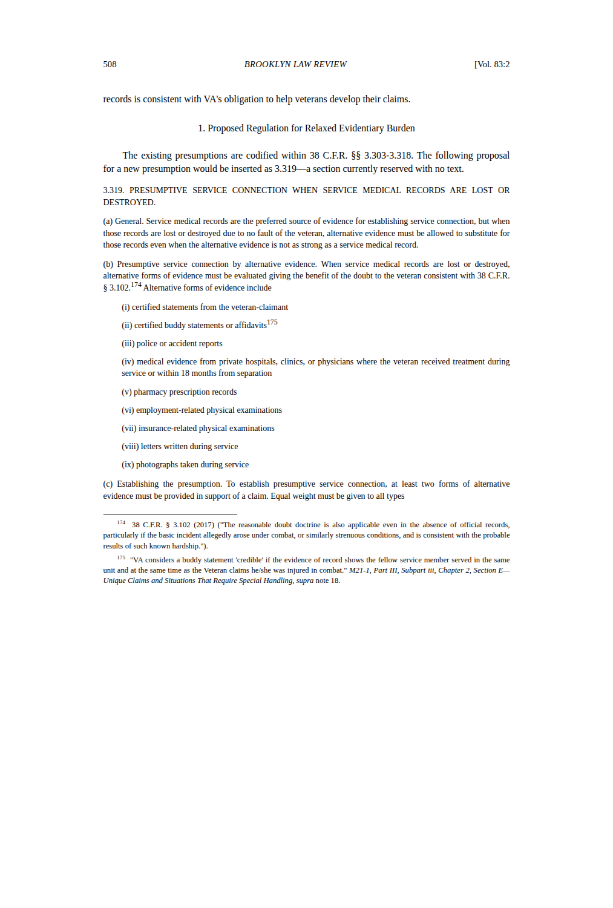508 BROOKLYN LAW REVIEW [Vol. 83:2
records is consistent with VA's obligation to help veterans develop their claims.
1. Proposed Regulation for Relaxed Evidentiary Burden
The existing presumptions are codified within 38 C.F.R. §§ 3.303-3.318. The following proposal for a new presumption would be inserted as 3.319—a section currently reserved with no text.
3.319. PRESUMPTIVE SERVICE CONNECTION WHEN SERVICE MEDICAL RECORDS ARE LOST OR DESTROYED.
(a) General. Service medical records are the preferred source of evidence for establishing service connection, but when those records are lost or destroyed due to no fault of the veteran, alternative evidence must be allowed to substitute for those records even when the alternative evidence is not as strong as a service medical record.
(b) Presumptive service connection by alternative evidence. When service medical records are lost or destroyed, alternative forms of evidence must be evaluated giving the benefit of the doubt to the veteran consistent with 38 C.F.R. § 3.102.174 Alternative forms of evidence include
(i) certified statements from the veteran-claimant
(ii) certified buddy statements or affidavits175
(iii) police or accident reports
(iv) medical evidence from private hospitals, clinics, or physicians where the veteran received treatment during service or within 18 months from separation
(v) pharmacy prescription records
(vi) employment-related physical examinations
(vii) insurance-related physical examinations
(viii) letters written during service
(ix) photographs taken during service
(c) Establishing the presumption. To establish presumptive service connection, at least two forms of alternative evidence must be provided in support of a claim. Equal weight must be given to all types
174 38 C.F.R. § 3.102 (2017) ("The reasonable doubt doctrine is also applicable even in the absence of official records, particularly if the basic incident allegedly arose under combat, or similarly strenuous conditions, and is consistent with the probable results of such known hardship.").
175 "VA considers a buddy statement 'credible' if the evidence of record shows the fellow service member served in the same unit and at the same time as the Veteran claims he/she was injured in combat." M21-1, Part III, Subpart iii, Chapter 2, Section E—Unique Claims and Situations That Require Special Handling, supra note 18.